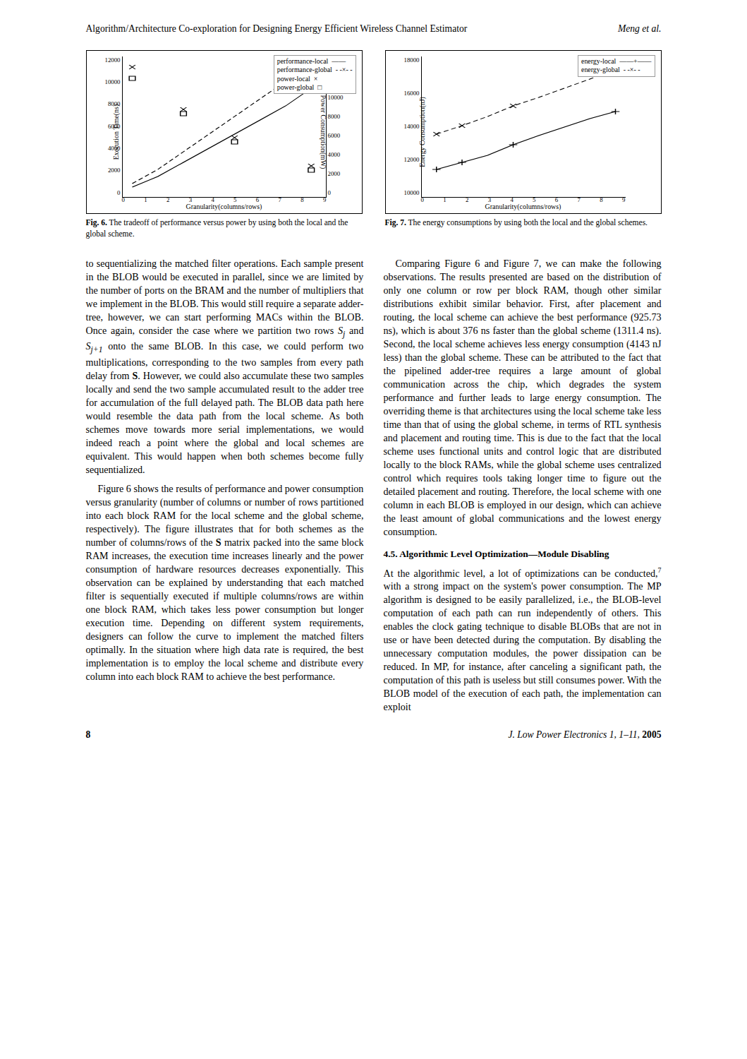Algorithm/Architecture Co-exploration for Designing Energy Efficient Wireless Channel Estimator
Meng et al.
Execution Time(ns)
Power Consumption(mW)
120001000080006000400020000
14000120001000080006000400020000
performance-local ——
performance-global - -×- -
power-local ×
power-global □
0123456789
Granularity(columns/rows)
Fig. 6. The tradeoff of performance versus power by using both the local and the global scheme.
Energy Consumption(nJ)
1800016000140001200010000
energy-local ——+——
energy-global - -×- -
0123456789
Granularity(columns/rows)
Fig. 7. The energy consumptions by using both the local and the global schemes.
to sequentializing the matched filter operations. Each sample present in the BLOB would be executed in parallel, since we are limited by the number of ports on the BRAM and the number of multipliers that we implement in the BLOB. This would still require a separate adder-tree, however, we can start performing MACs within the BLOB. Once again, consider the case where we partition two rows Sj and Sj+1 onto the same BLOB. In this case, we could perform two multiplications, corresponding to the two samples from every path delay from S. However, we could also accumulate these two samples locally and send the two sample accumulated result to the adder tree for accumulation of the full delayed path. The BLOB data path here would resemble the data path from the local scheme. As both schemes move towards more serial implementations, we would indeed reach a point where the global and local schemes are equivalent. This would happen when both schemes become fully sequentialized.
Figure 6 shows the results of performance and power consumption versus granularity (number of columns or number of rows partitioned into each block RAM for the local scheme and the global scheme, respectively). The figure illustrates that for both schemes as the number of columns/rows of the S matrix packed into the same block RAM increases, the execution time increases linearly and the power consumption of hardware resources decreases exponentially. This observation can be explained by understanding that each matched filter is sequentially executed if multiple columns/rows are within one block RAM, which takes less power consumption but longer execution time. Depending on different system requirements, designers can follow the curve to implement the matched filters optimally. In the situation where high data rate is required, the best implementation is to employ the local scheme and distribute every column into each block RAM to achieve the best performance.
Comparing Figure 6 and Figure 7, we can make the following observations. The results presented are based on the distribution of only one column or row per block RAM, though other similar distributions exhibit similar behavior. First, after placement and routing, the local scheme can achieve the best performance (925.73 ns), which is about 376 ns faster than the global scheme (1311.4 ns). Second, the local scheme achieves less energy consumption (4143 nJ less) than the global scheme. These can be attributed to the fact that the pipelined adder-tree requires a large amount of global communication across the chip, which degrades the system performance and further leads to large energy consumption. The overriding theme is that architectures using the local scheme take less time than that of using the global scheme, in terms of RTL synthesis and placement and routing time. This is due to the fact that the local scheme uses functional units and control logic that are distributed locally to the block RAMs, while the global scheme uses centralized control which requires tools taking longer time to figure out the detailed placement and routing. Therefore, the local scheme with one column in each BLOB is employed in our design, which can achieve the least amount of global communications and the lowest energy consumption.
4.5. Algorithmic Level Optimization—Module Disabling
At the algorithmic level, a lot of optimizations can be conducted,7 with a strong impact on the system's power consumption. The MP algorithm is designed to be easily parallelized, i.e., the BLOB-level computation of each path can run independently of others. This enables the clock gating technique to disable BLOBs that are not in use or have been detected during the computation. By disabling the unnecessary computation modules, the power dissipation can be reduced. In MP, for instance, after canceling a significant path, the computation of this path is useless but still consumes power. With the BLOB model of the execution of each path, the implementation can exploit
8
J. Low Power Electronics 1, 1–11, 2005